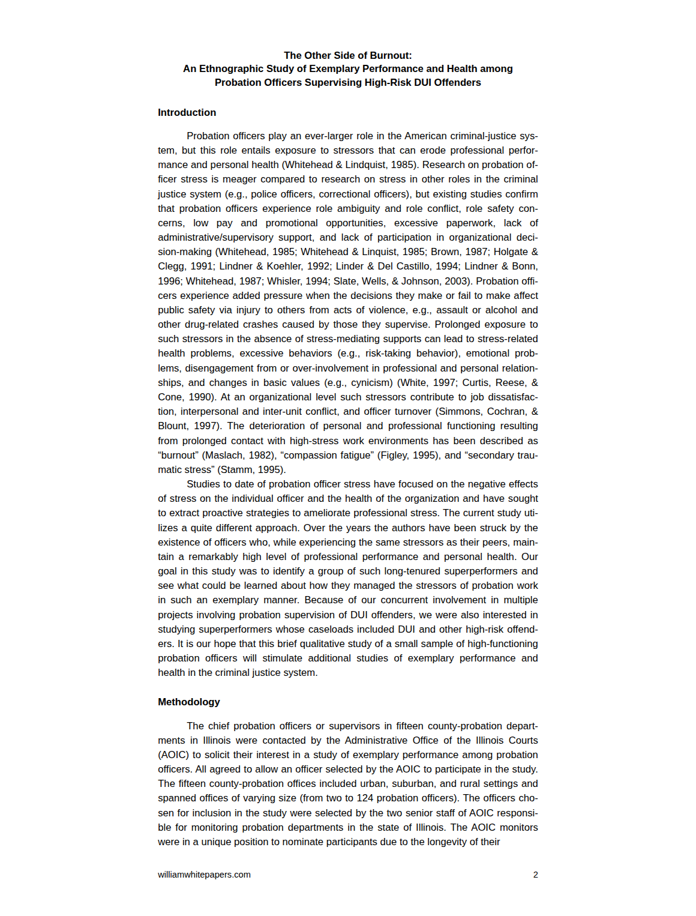The Other Side of Burnout:
An Ethnographic Study of Exemplary Performance and Health among
Probation Officers Supervising High-Risk DUI Offenders
Introduction
Probation officers play an ever-larger role in the American criminal-justice system, but this role entails exposure to stressors that can erode professional performance and personal health (Whitehead & Lindquist, 1985). Research on probation officer stress is meager compared to research on stress in other roles in the criminal justice system (e.g., police officers, correctional officers), but existing studies confirm that probation officers experience role ambiguity and role conflict, role safety concerns, low pay and promotional opportunities, excessive paperwork, lack of administrative/supervisory support, and lack of participation in organizational decision-making (Whitehead, 1985; Whitehead & Linquist, 1985; Brown, 1987; Holgate & Clegg, 1991; Lindner & Koehler, 1992; Linder & Del Castillo, 1994; Lindner & Bonn, 1996; Whitehead, 1987; Whisler, 1994; Slate, Wells, & Johnson, 2003). Probation officers experience added pressure when the decisions they make or fail to make affect public safety via injury to others from acts of violence, e.g., assault or alcohol and other drug-related crashes caused by those they supervise. Prolonged exposure to such stressors in the absence of stress-mediating supports can lead to stress-related health problems, excessive behaviors (e.g., risk-taking behavior), emotional problems, disengagement from or over-involvement in professional and personal relationships, and changes in basic values (e.g., cynicism) (White, 1997; Curtis, Reese, & Cone, 1990). At an organizational level such stressors contribute to job dissatisfaction, interpersonal and inter-unit conflict, and officer turnover (Simmons, Cochran, & Blount, 1997). The deterioration of personal and professional functioning resulting from prolonged contact with high-stress work environments has been described as “burnout” (Maslach, 1982), “compassion fatigue” (Figley, 1995), and “secondary traumatic stress” (Stamm, 1995).
Studies to date of probation officer stress have focused on the negative effects of stress on the individual officer and the health of the organization and have sought to extract proactive strategies to ameliorate professional stress. The current study utilizes a quite different approach. Over the years the authors have been struck by the existence of officers who, while experiencing the same stressors as their peers, maintain a remarkably high level of professional performance and personal health. Our goal in this study was to identify a group of such long-tenured superperformers and see what could be learned about how they managed the stressors of probation work in such an exemplary manner. Because of our concurrent involvement in multiple projects involving probation supervision of DUI offenders, we were also interested in studying superperformers whose caseloads included DUI and other high-risk offenders. It is our hope that this brief qualitative study of a small sample of high-functioning probation officers will stimulate additional studies of exemplary performance and health in the criminal justice system.
Methodology
The chief probation officers or supervisors in fifteen county-probation departments in Illinois were contacted by the Administrative Office of the Illinois Courts (AOIC) to solicit their interest in a study of exemplary performance among probation officers. All agreed to allow an officer selected by the AOIC to participate in the study. The fifteen county-probation offices included urban, suburban, and rural settings and spanned offices of varying size (from two to 124 probation officers). The officers chosen for inclusion in the study were selected by the two senior staff of AOIC responsible for monitoring probation departments in the state of Illinois. The AOIC monitors were in a unique position to nominate participants due to the longevity of their
williamwhitepapers.com
2